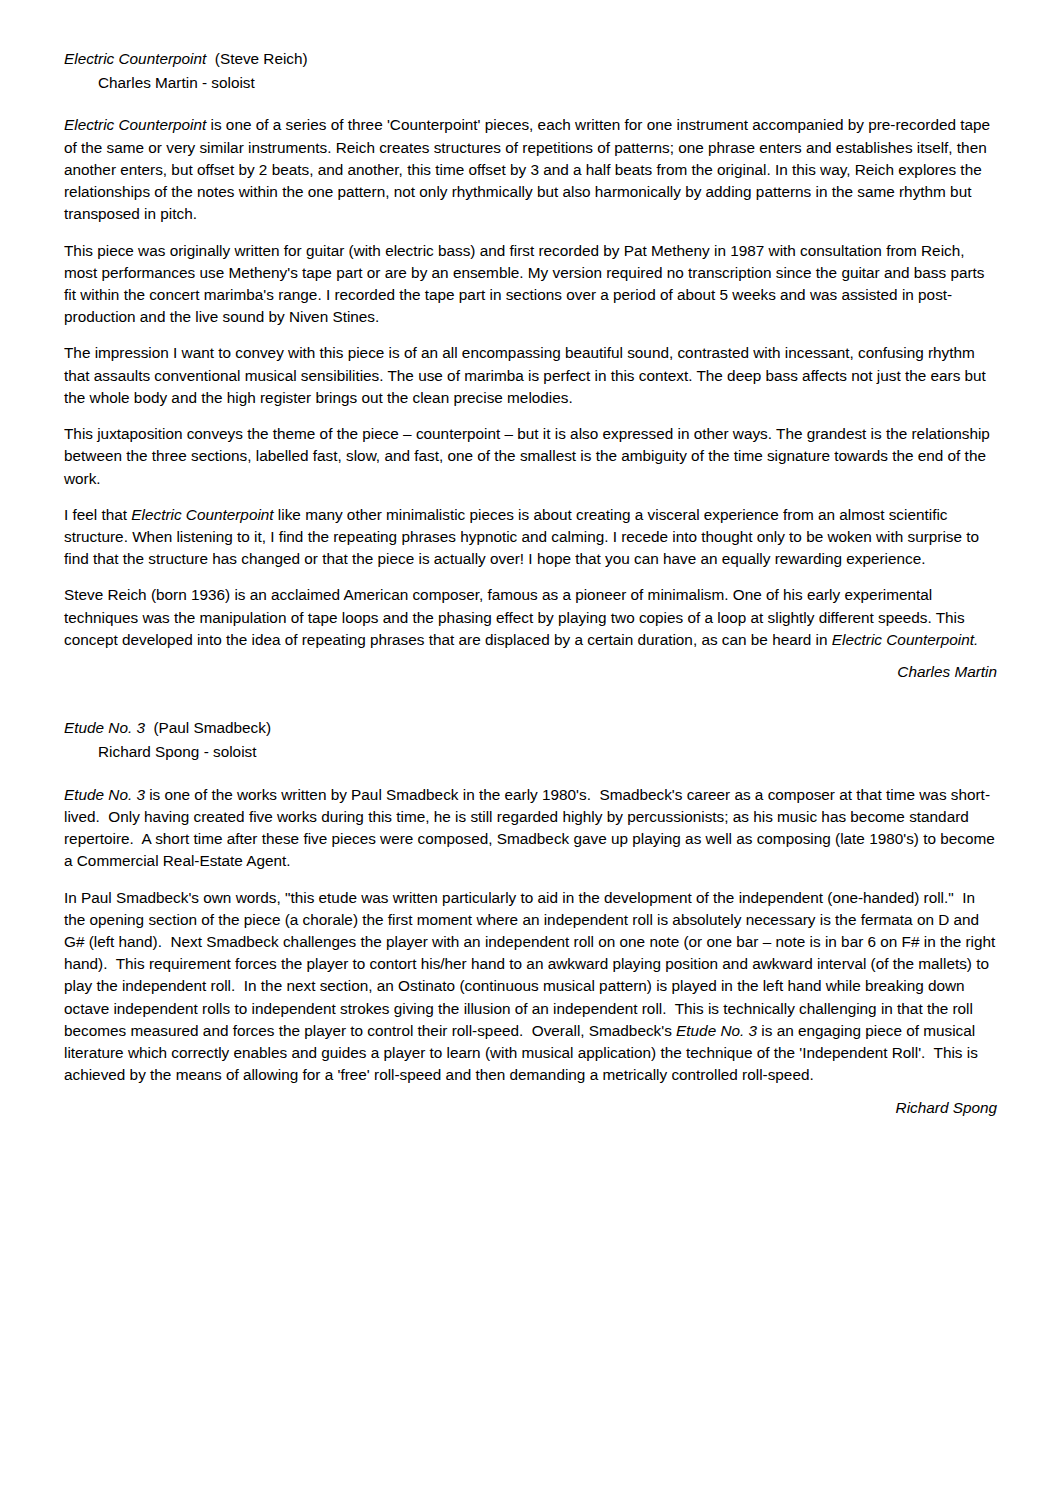Electric Counterpoint (Steve Reich)
Charles Martin - soloist
Electric Counterpoint is one of a series of three 'Counterpoint' pieces, each written for one instrument accompanied by pre-recorded tape of the same or very similar instruments. Reich creates structures of repetitions of patterns; one phrase enters and establishes itself, then another enters, but offset by 2 beats, and another, this time offset by 3 and a half beats from the original. In this way, Reich explores the relationships of the notes within the one pattern, not only rhythmically but also harmonically by adding patterns in the same rhythm but transposed in pitch.
This piece was originally written for guitar (with electric bass) and first recorded by Pat Metheny in 1987 with consultation from Reich, most performances use Metheny's tape part or are by an ensemble. My version required no transcription since the guitar and bass parts fit within the concert marimba's range. I recorded the tape part in sections over a period of about 5 weeks and was assisted in post-production and the live sound by Niven Stines.
The impression I want to convey with this piece is of an all encompassing beautiful sound, contrasted with incessant, confusing rhythm that assaults conventional musical sensibilities. The use of marimba is perfect in this context. The deep bass affects not just the ears but the whole body and the high register brings out the clean precise melodies.
This juxtaposition conveys the theme of the piece – counterpoint – but it is also expressed in other ways. The grandest is the relationship between the three sections, labelled fast, slow, and fast, one of the smallest is the ambiguity of the time signature towards the end of the work.
I feel that Electric Counterpoint like many other minimalistic pieces is about creating a visceral experience from an almost scientific structure. When listening to it, I find the repeating phrases hypnotic and calming. I recede into thought only to be woken with surprise to find that the structure has changed or that the piece is actually over! I hope that you can have an equally rewarding experience.
Steve Reich (born 1936) is an acclaimed American composer, famous as a pioneer of minimalism. One of his early experimental techniques was the manipulation of tape loops and the phasing effect by playing two copies of a loop at slightly different speeds. This concept developed into the idea of repeating phrases that are displaced by a certain duration, as can be heard in Electric Counterpoint.
Charles Martin
Etude No. 3 (Paul Smadbeck)
Richard Spong - soloist
Etude No. 3 is one of the works written by Paul Smadbeck in the early 1980's. Smadbeck's career as a composer at that time was short-lived. Only having created five works during this time, he is still regarded highly by percussionists; as his music has become standard repertoire. A short time after these five pieces were composed, Smadbeck gave up playing as well as composing (late 1980's) to become a Commercial Real-Estate Agent.
In Paul Smadbeck's own words, "this etude was written particularly to aid in the development of the independent (one-handed) roll." In the opening section of the piece (a chorale) the first moment where an independent roll is absolutely necessary is the fermata on D and G# (left hand). Next Smadbeck challenges the player with an independent roll on one note (or one bar – note is in bar 6 on F# in the right hand). This requirement forces the player to contort his/her hand to an awkward playing position and awkward interval (of the mallets) to play the independent roll. In the next section, an Ostinato (continuous musical pattern) is played in the left hand while breaking down octave independent rolls to independent strokes giving the illusion of an independent roll. This is technically challenging in that the roll becomes measured and forces the player to control their roll-speed. Overall, Smadbeck's Etude No. 3 is an engaging piece of musical literature which correctly enables and guides a player to learn (with musical application) the technique of the 'Independent Roll'. This is achieved by the means of allowing for a 'free' roll-speed and then demanding a metrically controlled roll-speed.
Richard Spong